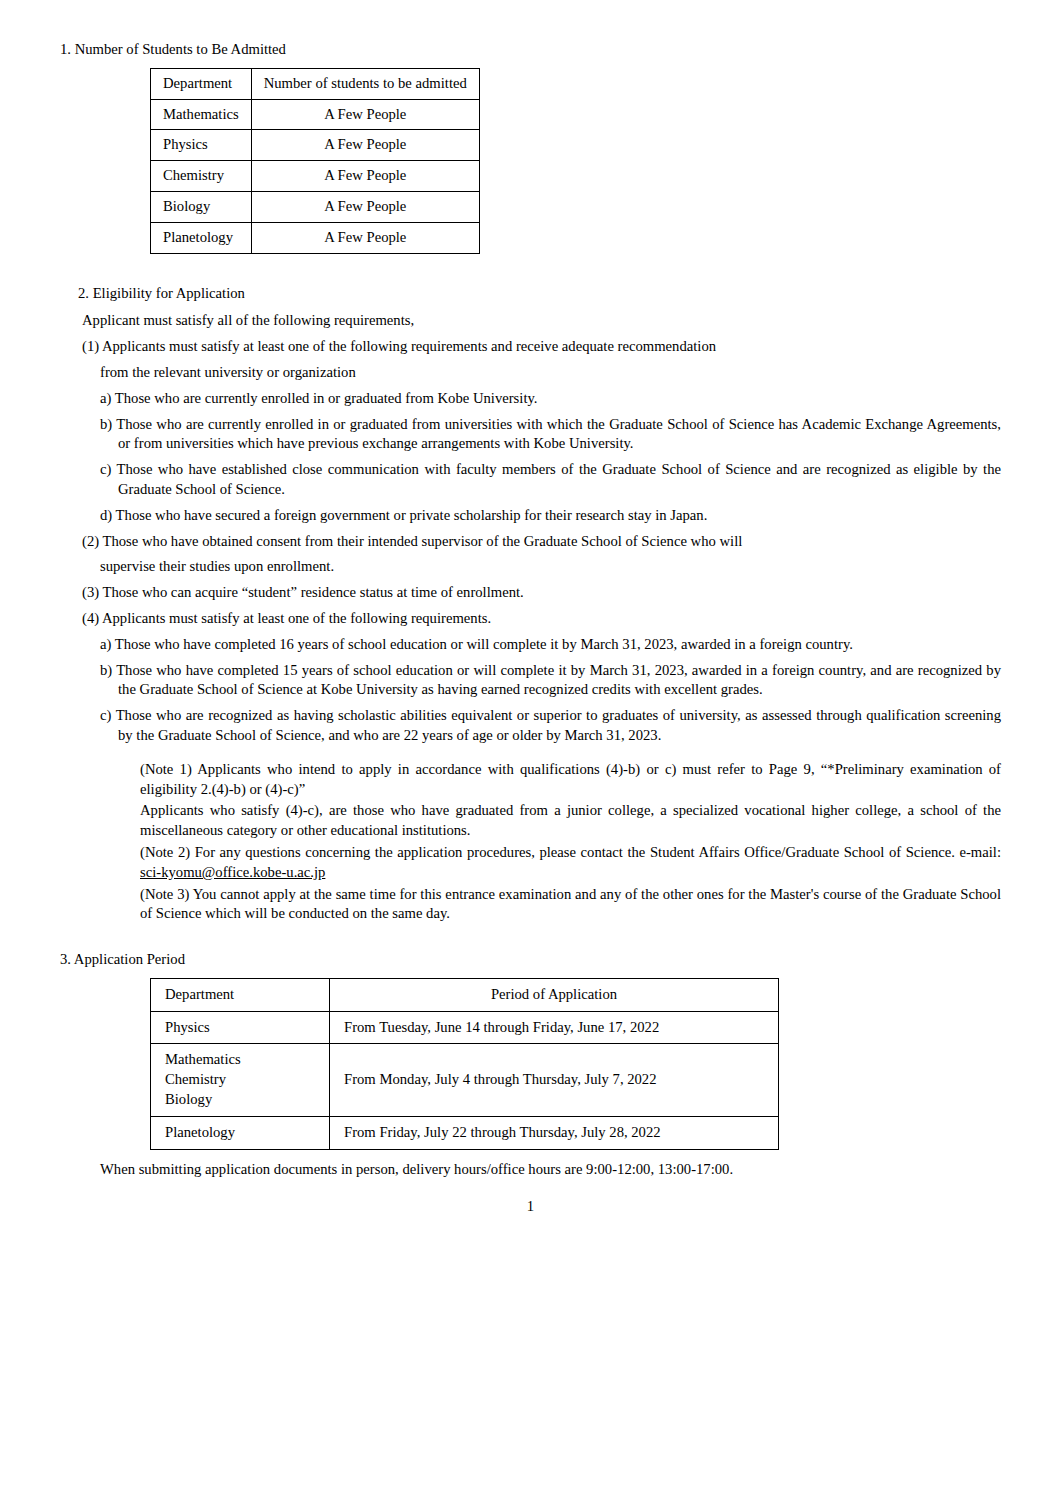1. Number of Students to Be Admitted
| Department | Number of students to be admitted |
| Mathematics | A Few People |
| Physics | A Few People |
| Chemistry | A Few People |
| Biology | A Few People |
| Planetology | A Few People |
2. Eligibility for Application
Applicant must satisfy all of the following requirements,
(1) Applicants must satisfy at least one of the following requirements and receive adequate recommendation
from the relevant university or organization
a) Those who are currently enrolled in or graduated from Kobe University.
b) Those who are currently enrolled in or graduated from universities with which the Graduate School of Science has Academic Exchange Agreements, or from universities which have previous exchange arrangements with Kobe University.
c) Those who have established close communication with faculty members of the Graduate School of Science and are recognized as eligible by the Graduate School of Science.
d) Those who have secured a foreign government or private scholarship for their research stay in Japan.
(2) Those who have obtained consent from their intended supervisor of the Graduate School of Science who will
supervise their studies upon enrollment.
(3) Those who can acquire “student” residence status at time of enrollment.
(4) Applicants must satisfy at least one of the following requirements.
a) Those who have completed 16 years of school education or will complete it by March 31, 2023, awarded in a foreign country.
b) Those who have completed 15 years of school education or will complete it by March 31, 2023, awarded in a foreign country, and are recognized by the Graduate School of Science at Kobe University as having earned recognized credits with excellent grades.
c) Those who are recognized as having scholastic abilities equivalent or superior to graduates of university, as assessed through qualification screening by the Graduate School of Science, and who are 22 years of age or older by March 31, 2023.
(Note 1) Applicants who intend to apply in accordance with qualifications (4)-b) or c) must refer to Page 9, “*Preliminary examination of eligibility 2.(4)-b) or (4)-c)”
Applicants who satisfy (4)-c), are those who have graduated from a junior college, a specialized vocational higher college, a school of the miscellaneous category or other educational institutions.
(Note 2) For any questions concerning the application procedures, please contact the Student Affairs Office/Graduate School of Science. e-mail: sci-kyomu@office.kobe-u.ac.jp
(Note 3) You cannot apply at the same time for this entrance examination and any of the other ones for the Master's course of the Graduate School of Science which will be conducted on the same day.
3. Application Period
| Department | Period of Application |
| Physics | From Tuesday, June 14 through Friday, June 17, 2022 |
| Mathematics Chemistry Biology | From Monday, July 4 through Thursday, July 7, 2022 |
| Planetology | From Friday, July 22 through Thursday, July 28, 2022 |
When submitting application documents in person, delivery hours/office hours are 9:00-12:00, 13:00-17:00.
1